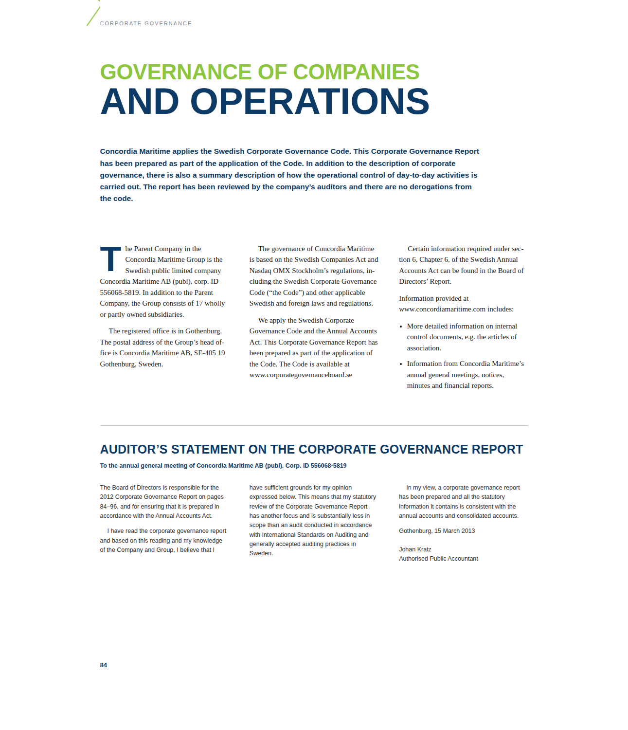Corporate Governance
Governance of companies and operations
Concordia Maritime applies the Swedish Corporate Governance Code. This Corporate Governance Report has been prepared as part of the application of the Code. In addition to the description of corporate governance, there is also a summary description of how the operational control of day-to-day activities is carried out. The report has been reviewed by the company’s auditors and there are no derogations from the code.
The Parent Company in the Concordia Maritime Group is the Swedish public limited company Concordia Maritime AB (publ), corp. ID 556068-5819. In addition to the Parent Company, the Group consists of 17 wholly or partly owned subsidiaries.
The registered office is in Gothenburg. The postal address of the Group’s head office is Concordia Maritime AB, SE-405 19 Gothenburg, Sweden.
The governance of Concordia Maritime is based on the Swedish Companies Act and Nasdaq OMX Stockholm’s regulations, including the Swedish Corporate Governance Code (“the Code”) and other applicable Swedish and foreign laws and regulations.
We apply the Swedish Corporate Governance Code and the Annual Accounts Act. This Corporate Governance Report has been prepared as part of the application of the Code. The Code is available at www.corporategovernanceboard.se
Certain information required under section 6, Chapter 6, of the Swedish Annual Accounts Act can be found in the Board of Directors’ Report.
Information provided at www.concordiamaritime.com includes:
More detailed information on internal control documents, e.g. the articles of association.
Information from Concordia Maritime’s annual general meetings, notices, minutes and financial reports.
Auditor’s statement on the Corporate Governance Report
To the annual general meeting of Concordia Maritime AB (publ). Corp. ID 556068-5819
The Board of Directors is responsible for the 2012 Corporate Governance Report on pages 84–96, and for ensuring that it is prepared in accordance with the Annual Accounts Act.
I have read the corporate governance report and based on this reading and my knowledge of the Company and Group, I believe that I have sufficient grounds for my opinion expressed below. This means that my statutory review of the Corporate Governance Report has another focus and is substantially less in scope than an audit conducted in accordance with International Standards on Auditing and generally accepted auditing practices in Sweden.
In my view, a corporate governance report has been prepared and all the statutory information it contains is consistent with the annual accounts and consolidated accounts.
Gothenburg, 15 March 2013
Johan Kratz
Authorised Public Accountant
84